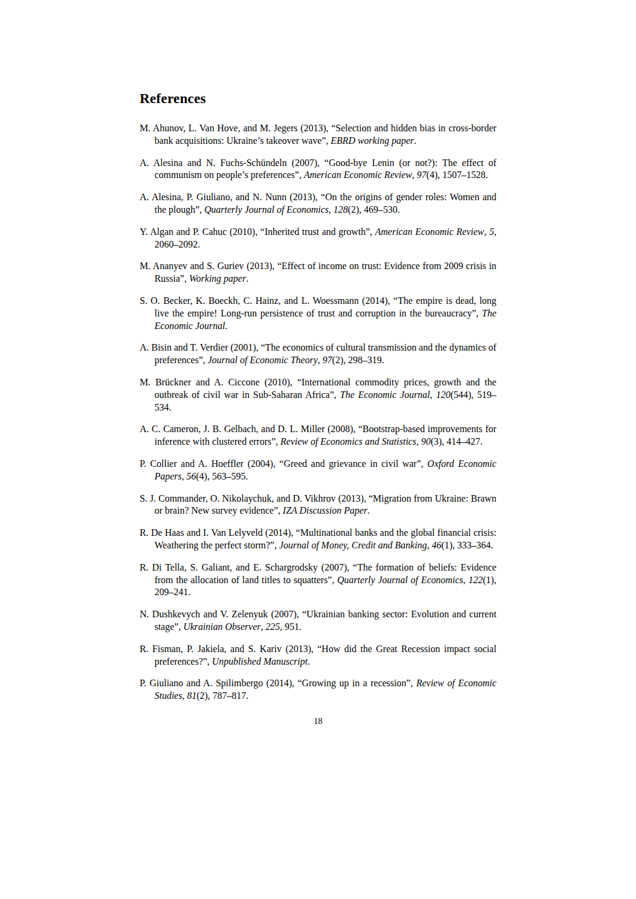References
M. Ahunov, L. Van Hove, and M. Jegers (2013), “Selection and hidden bias in cross-border bank acquisitions: Ukraine’s takeover wave”, EBRD working paper.
A. Alesina and N. Fuchs-Schündeln (2007), “Good-bye Lenin (or not?): The effect of communism on people’s preferences”, American Economic Review, 97(4), 1507–1528.
A. Alesina, P. Giuliano, and N. Nunn (2013), “On the origins of gender roles: Women and the plough”, Quarterly Journal of Economics, 128(2), 469–530.
Y. Algan and P. Cahuc (2010), “Inherited trust and growth”, American Economic Review, 5, 2060–2092.
M. Ananyev and S. Guriev (2013), “Effect of income on trust: Evidence from 2009 crisis in Russia”, Working paper.
S. O. Becker, K. Boeckh, C. Hainz, and L. Woessmann (2014), “The empire is dead, long live the empire! Long-run persistence of trust and corruption in the bureaucracy”, The Economic Journal.
A. Bisin and T. Verdier (2001), “The economics of cultural transmission and the dynamics of preferences”, Journal of Economic Theory, 97(2), 298–319.
M. Brückner and A. Ciccone (2010), “International commodity prices, growth and the outbreak of civil war in Sub-Saharan Africa”, The Economic Journal, 120(544), 519–534.
A. C. Cameron, J. B. Gelbach, and D. L. Miller (2008), “Bootstrap-based improvements for inference with clustered errors”, Review of Economics and Statistics, 90(3), 414–427.
P. Collier and A. Hoeffler (2004), “Greed and grievance in civil war”, Oxford Economic Papers, 56(4), 563–595.
S. J. Commander, O. Nikolaychuk, and D. Vikhrov (2013), “Migration from Ukraine: Brawn or brain? New survey evidence”, IZA Discussion Paper.
R. De Haas and I. Van Lelyveld (2014), “Multinational banks and the global financial crisis: Weathering the perfect storm?”, Journal of Money, Credit and Banking, 46(1), 333–364.
R. Di Tella, S. Galiant, and E. Schargrodsky (2007), “The formation of beliefs: Evidence from the allocation of land titles to squatters”, Quarterly Journal of Economics, 122(1), 209–241.
N. Dushkevych and V. Zelenyuk (2007), “Ukrainian banking sector: Evolution and current stage”, Ukrainian Observer, 225, 951.
R. Fisman, P. Jakiela, and S. Kariv (2013), “How did the Great Recession impact social preferences?”, Unpublished Manuscript.
P. Giuliano and A. Spilimbergo (2014), “Growing up in a recession”, Review of Economic Studies, 81(2), 787–817.
18